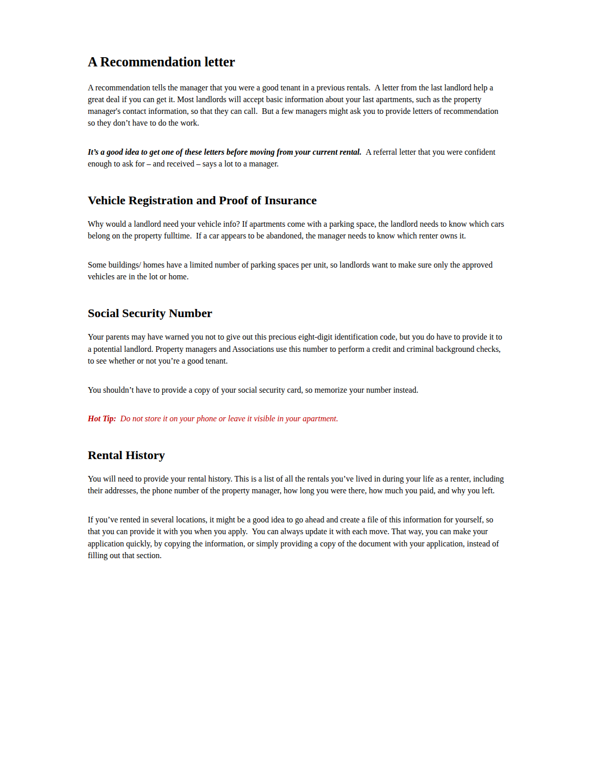A Recommendation letter
A recommendation tells the manager that you were a good tenant in a previous rentals. A letter from the last landlord help a great deal if you can get it. Most landlords will accept basic information about your last apartments, such as the property manager's contact information, so that they can call. But a few managers might ask you to provide letters of recommendation so they don’t have to do the work.
It’s a good idea to get one of these letters before moving from your current rental. A referral letter that you were confident enough to ask for – and received – says a lot to a manager.
Vehicle Registration and Proof of Insurance
Why would a landlord need your vehicle info? If apartments come with a parking space, the landlord needs to know which cars belong on the property fulltime. If a car appears to be abandoned, the manager needs to know which renter owns it.
Some buildings/ homes have a limited number of parking spaces per unit, so landlords want to make sure only the approved vehicles are in the lot or home.
Social Security Number
Your parents may have warned you not to give out this precious eight-digit identification code, but you do have to provide it to a potential landlord. Property managers and Associations use this number to perform a credit and criminal background checks, to see whether or not you’re a good tenant.
You shouldn’t have to provide a copy of your social security card, so memorize your number instead.
Hot Tip: Do not store it on your phone or leave it visible in your apartment.
Rental History
You will need to provide your rental history. This is a list of all the rentals you’ve lived in during your life as a renter, including their addresses, the phone number of the property manager, how long you were there, how much you paid, and why you left.
If you’ve rented in several locations, it might be a good idea to go ahead and create a file of this information for yourself, so that you can provide it with you when you apply. You can always update it with each move. That way, you can make your application quickly, by copying the information, or simply providing a copy of the document with your application, instead of filling out that section.